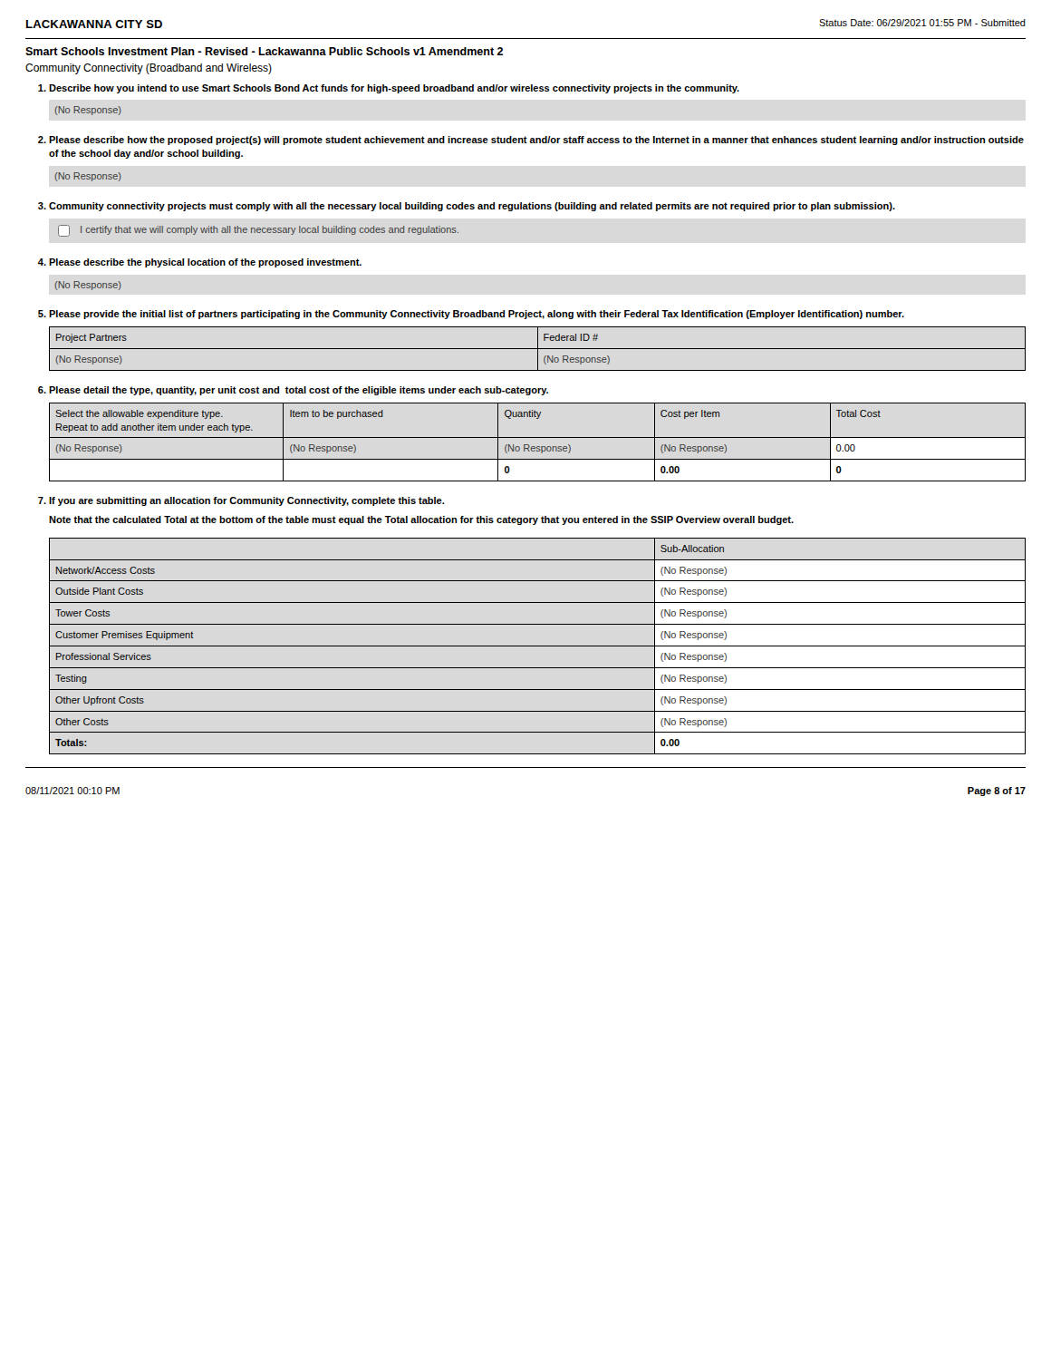LACKAWANNA CITY SD
Status Date: 06/29/2021 01:55 PM - Submitted
Smart Schools Investment Plan - Revised - Lackawanna Public Schools v1 Amendment 2
Community Connectivity (Broadband and Wireless)
Describe how you intend to use Smart Schools Bond Act funds for high-speed broadband and/or wireless connectivity projects in the community.
(No Response)
Please describe how the proposed project(s) will promote student achievement and increase student and/or staff access to the Internet in a manner that enhances student learning and/or instruction outside of the school day and/or school building.
(No Response)
Community connectivity projects must comply with all the necessary local building codes and regulations (building and related permits are not required prior to plan submission).
I certify that we will comply with all the necessary local building codes and regulations.
Please describe the physical location of the proposed investment.
(No Response)
Please provide the initial list of partners participating in the Community Connectivity Broadband Project, along with their Federal Tax Identification (Employer Identification) number.
| Project Partners | Federal ID # |
| --- | --- |
| (No Response) | (No Response) |
Please detail the type, quantity, per unit cost and total cost of the eligible items under each sub-category.
| Select the allowable expenditure type. Repeat to add another item under each type. | Item to be purchased | Quantity | Cost per Item | Total Cost |
| --- | --- | --- | --- | --- |
| (No Response) | (No Response) | (No Response) | (No Response) | 0.00 |
| | | 0 | 0.00 | 0 |
If you are submitting an allocation for Community Connectivity, complete this table.
Note that the calculated Total at the bottom of the table must equal the Total allocation for this category that you entered in the SSIP Overview overall budget.
| | Sub-Allocation |
| --- | --- |
| Network/Access Costs | (No Response) |
| Outside Plant Costs | (No Response) |
| Tower Costs | (No Response) |
| Customer Premises Equipment | (No Response) |
| Professional Services | (No Response) |
| Testing | (No Response) |
| Other Upfront Costs | (No Response) |
| Other Costs | (No Response) |
| Totals: | 0.00 |
08/11/2021 00:10 PM
Page 8 of 17